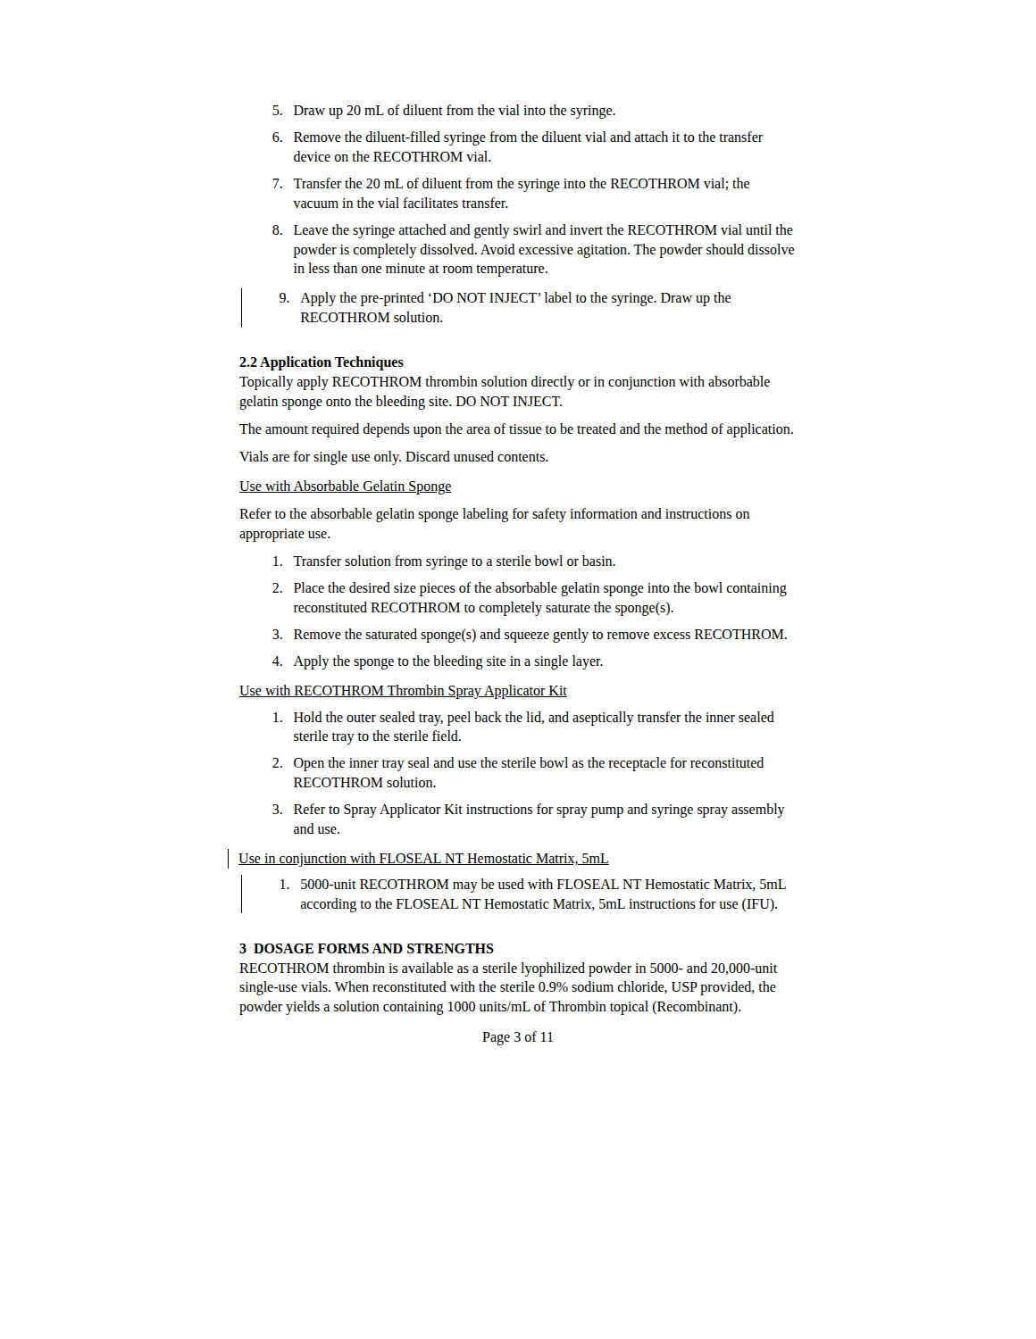Draw up 20 mL of diluent from the vial into the syringe.
Remove the diluent-filled syringe from the diluent vial and attach it to the transfer device on the RECOTHROM vial.
Transfer the 20 mL of diluent from the syringe into the RECOTHROM vial; the vacuum in the vial facilitates transfer.
Leave the syringe attached and gently swirl and invert the RECOTHROM vial until the powder is completely dissolved. Avoid excessive agitation. The powder should dissolve in less than one minute at room temperature.
Apply the pre-printed ‘DO NOT INJECT’ label to the syringe. Draw up the RECOTHROM solution.
2.2 Application Techniques
Topically apply RECOTHROM thrombin solution directly or in conjunction with absorbable gelatin sponge onto the bleeding site. DO NOT INJECT.
The amount required depends upon the area of tissue to be treated and the method of application.
Vials are for single use only. Discard unused contents.
Use with Absorbable Gelatin Sponge
Refer to the absorbable gelatin sponge labeling for safety information and instructions on appropriate use.
Transfer solution from syringe to a sterile bowl or basin.
Place the desired size pieces of the absorbable gelatin sponge into the bowl containing reconstituted RECOTHROM to completely saturate the sponge(s).
Remove the saturated sponge(s) and squeeze gently to remove excess RECOTHROM.
Apply the sponge to the bleeding site in a single layer.
Use with RECOTHROM Thrombin Spray Applicator Kit
Hold the outer sealed tray, peel back the lid, and aseptically transfer the inner sealed sterile tray to the sterile field.
Open the inner tray seal and use the sterile bowl as the receptacle for reconstituted RECOTHROM solution.
Refer to Spray Applicator Kit instructions for spray pump and syringe spray assembly and use.
Use in conjunction with FLOSEAL NT Hemostatic Matrix, 5mL
5000-unit RECOTHROM may be used with FLOSEAL NT Hemostatic Matrix, 5mL according to the FLOSEAL NT Hemostatic Matrix, 5mL instructions for use (IFU).
3 DOSAGE FORMS AND STRENGTHS
RECOTHROM thrombin is available as a sterile lyophilized powder in 5000- and 20,000-unit single-use vials. When reconstituted with the sterile 0.9% sodium chloride, USP provided, the powder yields a solution containing 1000 units/mL of Thrombin topical (Recombinant).
Page 3 of 11